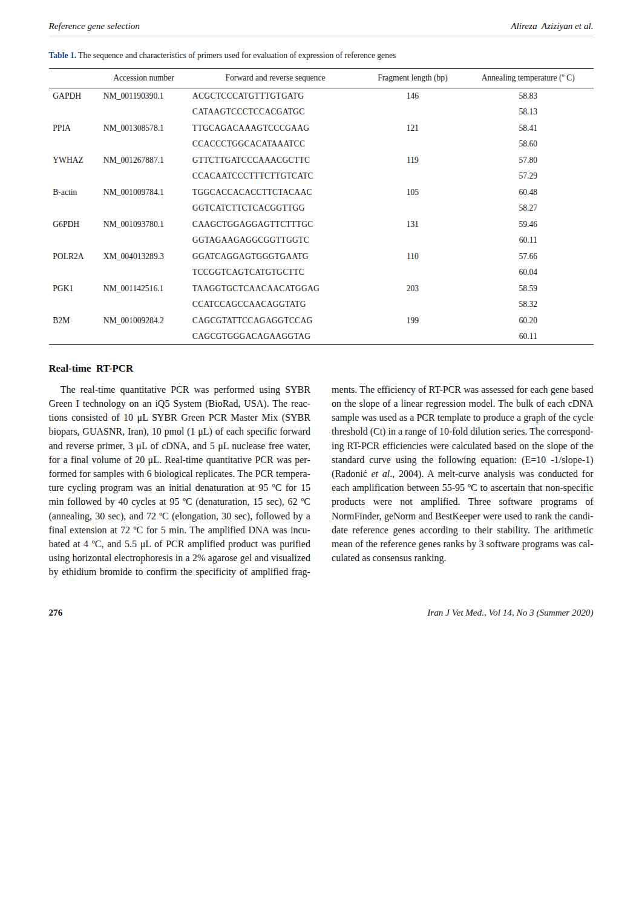Reference gene selection
Alireza Aziziyan et al.
Table 1. The sequence and characteristics of primers used for evaluation of expression of reference genes
| | Accession number | Forward and reverse sequence | Fragment length (bp) | Annealing temperature (º C) |
| --- | --- | --- | --- | --- |
| GAPDH | NM_001190390.1 | ACGCTCCCATGTTTGTGATG | 146 | 58.83 |
| | | CATAAGTCCCTCCACGATGC | | 58.13 |
| PPIA | NM_001308578.1 | TTGCAGACAAAGTCCCGAAG | 121 | 58.41 |
| | | CCACCCTGGCACATAAATCC | | 58.60 |
| YWHAZ | NM_001267887.1 | GTTCTTGATCCCAAACGCTTC | 119 | 57.80 |
| | | CCACAATCCCTTTCTTGTCATC | | 57.29 |
| B-actin | NM_001009784.1 | TGGCACCACACCTTCTACAAC | 105 | 60.48 |
| | | GGTCATCTTCTCACGGTTGG | | 58.27 |
| G6PDH | NM_001093780.1 | CAAGCTGGAGGAGTTCTTTGC | 131 | 59.46 |
| | | GGTAGAAGAGGCGGTTGGTC | | 60.11 |
| POLR2A | XM_004013289.3 | GGATCAGGAGTGGGTGAATG | 110 | 57.66 |
| | | TCCGGTCAGTCATGTGCTTC | | 60.04 |
| PGK1 | NM_001142516.1 | TAAGGTGCTCAACAACATGGAG | 203 | 58.59 |
| | | CCATCCAGCCAACAGGTATG | | 58.32 |
| B2M | NM_001009284.2 | CAGCGTATTCCAGAGGTCCAG | 199 | 60.20 |
| | | CAGCGTGGGACAGAAGGTAG | | 60.11 |
Real-time RT-PCR
The real-time quantitative PCR was performed using SYBR Green I technology on an iQ5 System (BioRad, USA). The reactions consisted of 10 μL SYBR Green PCR Master Mix (SYBR biopars, GUASNR, Iran), 10 pmol (1 μL) of each specific forward and reverse primer, 3 μL of cDNA, and 5 μL nuclease free water, for a final volume of 20 μL. Real-time quantitative PCR was performed for samples with 6 biological replicates. The PCR temperature cycling program was an initial denaturation at 95 ºC for 15 min followed by 40 cycles at 95 ºC (denaturation, 15 sec), 62 ºC (annealing, 30 sec), and 72 ºC (elongation, 30 sec), followed by a final extension at 72 ºC for 5 min. The amplified DNA was incubated at 4 ºC, and 5.5 μL of PCR amplified product was purified using horizontal electrophoresis in a 2% agarose gel and visualized by ethidium bromide to confirm the specificity of amplified fragments. The efficiency of RT-PCR was assessed for each gene based on the slope of a linear regression model. The bulk of each cDNA sample was used as a PCR template to produce a graph of the cycle threshold (Ct) in a range of 10-fold dilution series. The corresponding RT-PCR efficiencies were calculated based on the slope of the standard curve using the following equation: (E=10 -1/slope-1) (Radonić et al., 2004). A melt-curve analysis was conducted for each amplification between 55-95 ºC to ascertain that non-specific products were not amplified. Three software programs of NormFinder, geNorm and BestKeeper were used to rank the candidate reference genes according to their stability. The arithmetic mean of the reference genes ranks by 3 software programs was calculated as consensus ranking.
276
Iran J Vet Med., Vol 14, No 3 (Summer 2020)